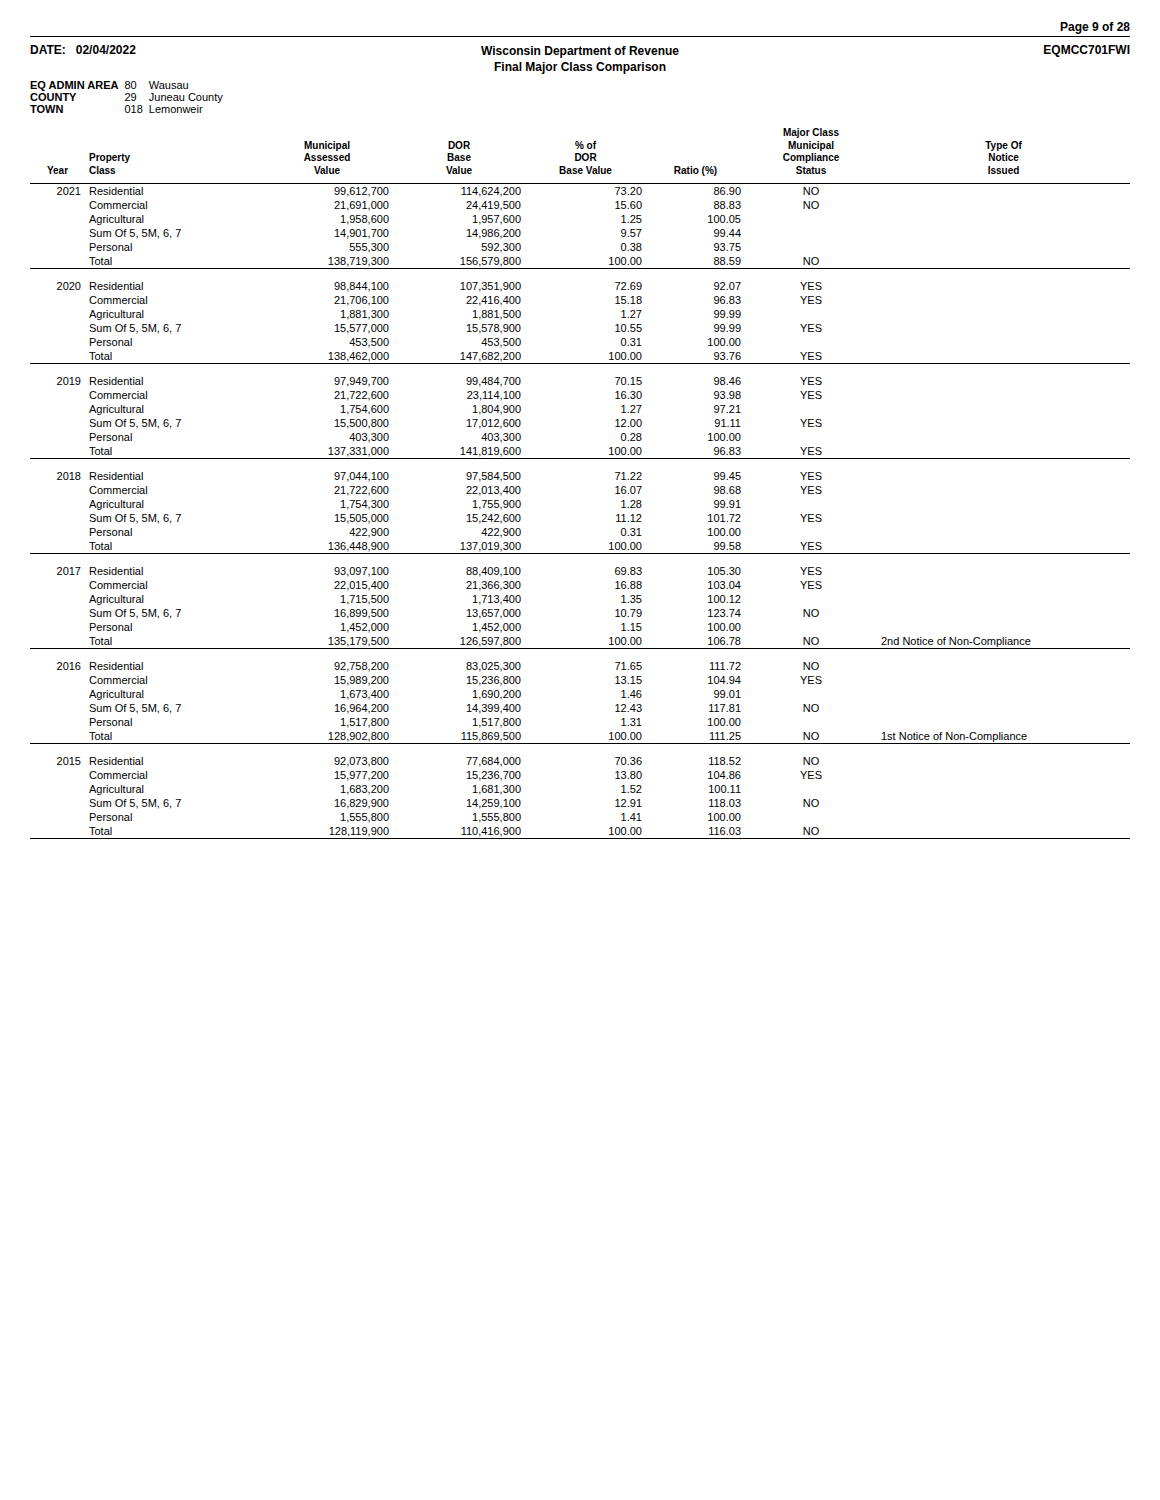Page 9 of 28
DATE: 02/04/2022
Wisconsin Department of Revenue
Final Major Class Comparison
EQMCC701FWI
| EQ ADMIN AREA | 80 | Wausau |
| COUNTY | 29 | Juneau County |
| TOWN | 018 | Lemonweir |
| Year | Property Class | Municipal Assessed Value | DOR Base Value | % of DOR Base Value | Ratio (%) | Major Class Municipal Compliance Status | Type Of Notice Issued |
| --- | --- | --- | --- | --- | --- | --- | --- |
| 2021 | Residential | 99,612,700 | 114,624,200 | 73.20 | 86.90 | NO | |
| | Commercial | 21,691,000 | 24,419,500 | 15.60 | 88.83 | NO | |
| | Agricultural | 1,958,600 | 1,957,600 | 1.25 | 100.05 | | |
| | Sum Of 5, 5M, 6, 7 | 14,901,700 | 14,986,200 | 9.57 | 99.44 | | |
| | Personal | 555,300 | 592,300 | 0.38 | 93.75 | | |
| | Total | 138,719,300 | 156,579,800 | 100.00 | 88.59 | NO | |
| 2020 | Residential | 98,844,100 | 107,351,900 | 72.69 | 92.07 | YES | |
| | Commercial | 21,706,100 | 22,416,400 | 15.18 | 96.83 | YES | |
| | Agricultural | 1,881,300 | 1,881,500 | 1.27 | 99.99 | | |
| | Sum Of 5, 5M, 6, 7 | 15,577,000 | 15,578,900 | 10.55 | 99.99 | YES | |
| | Personal | 453,500 | 453,500 | 0.31 | 100.00 | | |
| | Total | 138,462,000 | 147,682,200 | 100.00 | 93.76 | YES | |
| 2019 | Residential | 97,949,700 | 99,484,700 | 70.15 | 98.46 | YES | |
| | Commercial | 21,722,600 | 23,114,100 | 16.30 | 93.98 | YES | |
| | Agricultural | 1,754,600 | 1,804,900 | 1.27 | 97.21 | | |
| | Sum Of 5, 5M, 6, 7 | 15,500,800 | 17,012,600 | 12.00 | 91.11 | YES | |
| | Personal | 403,300 | 403,300 | 0.28 | 100.00 | | |
| | Total | 137,331,000 | 141,819,600 | 100.00 | 96.83 | YES | |
| 2018 | Residential | 97,044,100 | 97,584,500 | 71.22 | 99.45 | YES | |
| | Commercial | 21,722,600 | 22,013,400 | 16.07 | 98.68 | YES | |
| | Agricultural | 1,754,300 | 1,755,900 | 1.28 | 99.91 | | |
| | Sum Of 5, 5M, 6, 7 | 15,505,000 | 15,242,600 | 11.12 | 101.72 | YES | |
| | Personal | 422,900 | 422,900 | 0.31 | 100.00 | | |
| | Total | 136,448,900 | 137,019,300 | 100.00 | 99.58 | YES | |
| 2017 | Residential | 93,097,100 | 88,409,100 | 69.83 | 105.30 | YES | |
| | Commercial | 22,015,400 | 21,366,300 | 16.88 | 103.04 | YES | |
| | Agricultural | 1,715,500 | 1,713,400 | 1.35 | 100.12 | | |
| | Sum Of 5, 5M, 6, 7 | 16,899,500 | 13,657,000 | 10.79 | 123.74 | NO | |
| | Personal | 1,452,000 | 1,452,000 | 1.15 | 100.00 | | |
| | Total | 135,179,500 | 126,597,800 | 100.00 | 106.78 | NO | 2nd Notice of Non-Compliance |
| 2016 | Residential | 92,758,200 | 83,025,300 | 71.65 | 111.72 | NO | |
| | Commercial | 15,989,200 | 15,236,800 | 13.15 | 104.94 | YES | |
| | Agricultural | 1,673,400 | 1,690,200 | 1.46 | 99.01 | | |
| | Sum Of 5, 5M, 6, 7 | 16,964,200 | 14,399,400 | 12.43 | 117.81 | NO | |
| | Personal | 1,517,800 | 1,517,800 | 1.31 | 100.00 | | |
| | Total | 128,902,800 | 115,869,500 | 100.00 | 111.25 | NO | 1st Notice of Non-Compliance |
| 2015 | Residential | 92,073,800 | 77,684,000 | 70.36 | 118.52 | NO | |
| | Commercial | 15,977,200 | 15,236,700 | 13.80 | 104.86 | YES | |
| | Agricultural | 1,683,200 | 1,681,300 | 1.52 | 100.11 | | |
| | Sum Of 5, 5M, 6, 7 | 16,829,900 | 14,259,100 | 12.91 | 118.03 | NO | |
| | Personal | 1,555,800 | 1,555,800 | 1.41 | 100.00 | | |
| | Total | 128,119,900 | 110,416,900 | 100.00 | 116.03 | NO | |